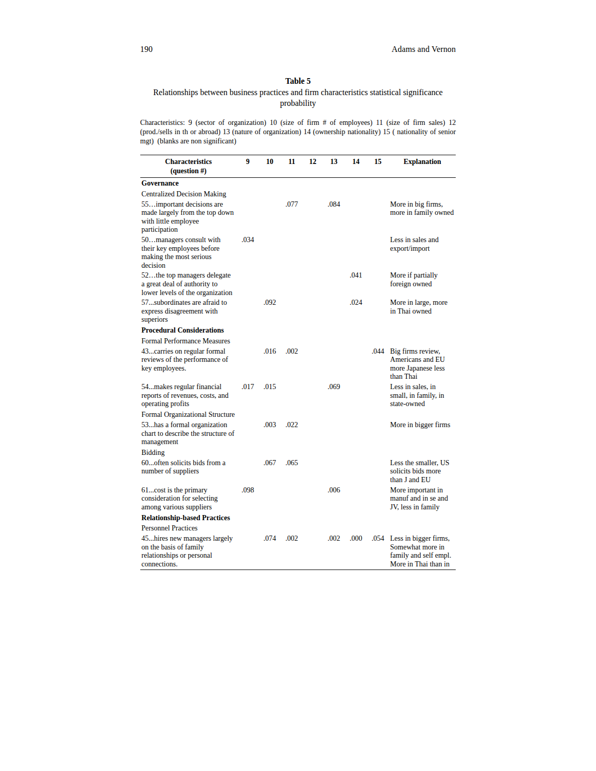190 Adams and Vernon
Table 5
Relationships between business practices and firm characteristics statistical significance probability
Characteristics: 9 (sector of organization) 10 (size of firm # of employees) 11 (size of firm sales) 12 (prod./sells in th or abroad) 13 (nature of organization) 14 (ownership nationality) 15 ( nationality of senior mgt) (blanks are non significant)
| Characteristics (question #) | 9 | 10 | 11 | 12 | 13 | 14 | 15 | Explanation |
| --- | --- | --- | --- | --- | --- | --- | --- | --- |
| Governance | | | | | | | | |
| Centralized Decision Making | | | | | | | | |
| 55…important decisions are made largely from the top down with little employee participation | | | .077 | | .084 | | | More in big firms, more in family owned |
| 50…managers consult with their key employees before making the most serious decision | .034 | | | | | | | Less in sales and export/import |
| 52…the top managers delegate a great deal of authority to lower levels of the organization | | | | | | .041 | | More if partially foreign owned |
| 57...subordinates are afraid to express disagreement with superiors | | .092 | | | | .024 | | More in large, more in Thai owned |
| Procedural Considerations | | | | | | | | |
| Formal Performance Measures | | | | | | | | |
| 43...carries on regular formal reviews of the performance of key employees. | | .016 | .002 | | | | .044 | Big firms review, Americans and EU more Japanese less than Thai |
| 54...makes regular financial reports of revenues, costs, and operating profits | .017 | .015 | | | .069 | | | Less in sales, in small, in family, in state-owned |
| Formal Organizational Structure | | | | | | | | |
| 53...has a formal organization chart to describe the structure of management | | .003 | .022 | | | | | More in bigger firms |
| Bidding | | | | | | | | |
| 60...often solicits bids from a number of suppliers | | .067 | .065 | | | | | Less the smaller, US solicits bids more than J and EU |
| 61...cost is the primary consideration for selecting among various suppliers | .098 | | | | .006 | | | More important in manuf and in se and JV, less in family |
| Relationship-based Practices | | | | | | | | |
| Personnel Practices | | | | | | | | |
| 45...hires new managers largely on the basis of family relationships or personal connections. | | .074 | .002 | | .002 | .000 | .054 | Less in bigger firms, Somewhat more in family and self empl. More in Thai than in |